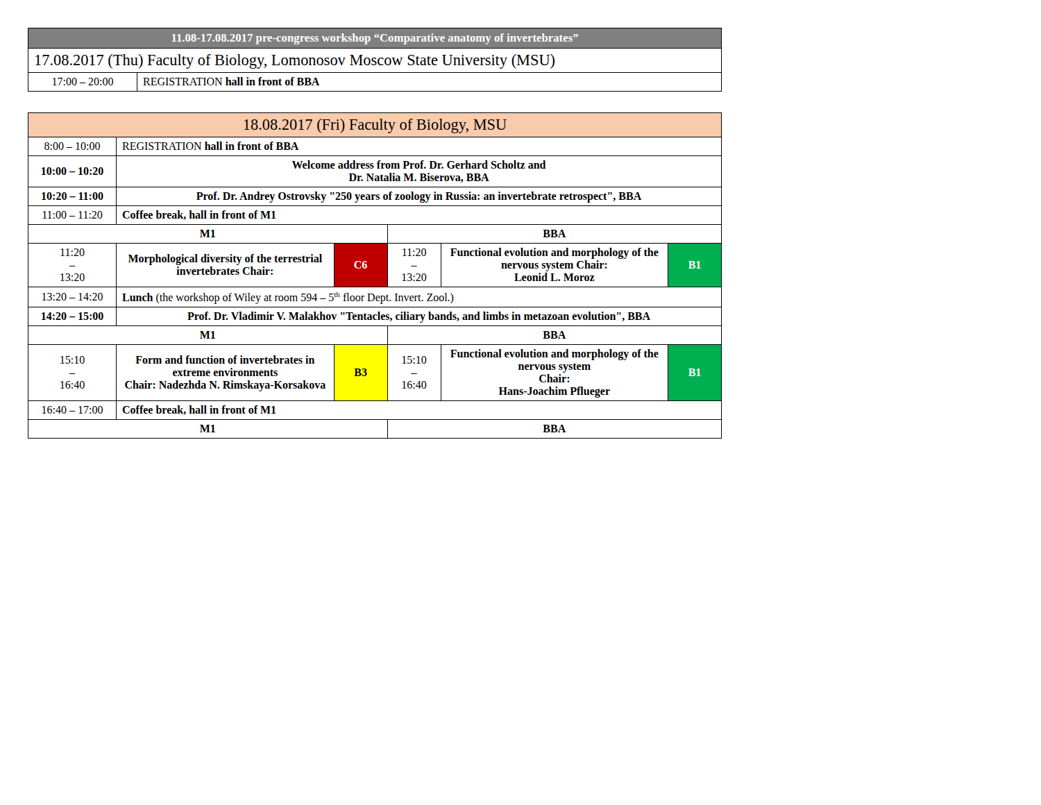| 11.08-17.08.2017 pre-congress workshop “Comparative anatomy of invertebrates” |
| 17.08.2017 (Thu) Faculty of Biology, Lomonosov Moscow State University (MSU) |
| 17:00 – 20:00 | REGISTRATION hall in front of BBA |
| 18.08.2017 (Fri) Faculty of Biology, MSU |
| 8:00 – 10:00 | REGISTRATION hall in front of BBA |
| 10:00 – 10:20 | Welcome address from Prof. Dr. Gerhard Scholtz and Dr. Natalia M. Biserova, BBA |
| 10:20 – 11:00 | Prof. Dr. Andrey Ostrovsky "250 years of zoology in Russia: an invertebrate retrospect", BBA |
| 11:00 – 11:20 | Coffee break, hall in front of M1 |
| M1 | BBA |
| 11:20 – 13:20 | Morphological diversity of the terrestrial invertebrates Chair: | C6 | 11:20 – 13:20 | Functional evolution and morphology of the nervous system Chair: Leonid L. Moroz | B1 |
| 13:20 – 14:20 | Lunch (the workshop of Wiley at room 594 – 5 th floor Dept. Invert. Zool.) |
| 14:20 – 15:00 | Prof. Dr. Vladimir V. Malakhov "Tentacles, ciliary bands, and limbs in metazoan evolution", BBA |
| M1 | BBA |
| 15:10 – 16:40 | Form and function of invertebrates in extreme environments Chair: Nadezhda N. Rimskaya-Korsakova | B3 | 15:10 – 16:40 | Functional evolution and morphology of the nervous system Chair: Hans-Joachim Pflueger | B1 |
| 16:40 – 17:00 | Coffee break, hall in front of M1 |
| M1 | BBA |